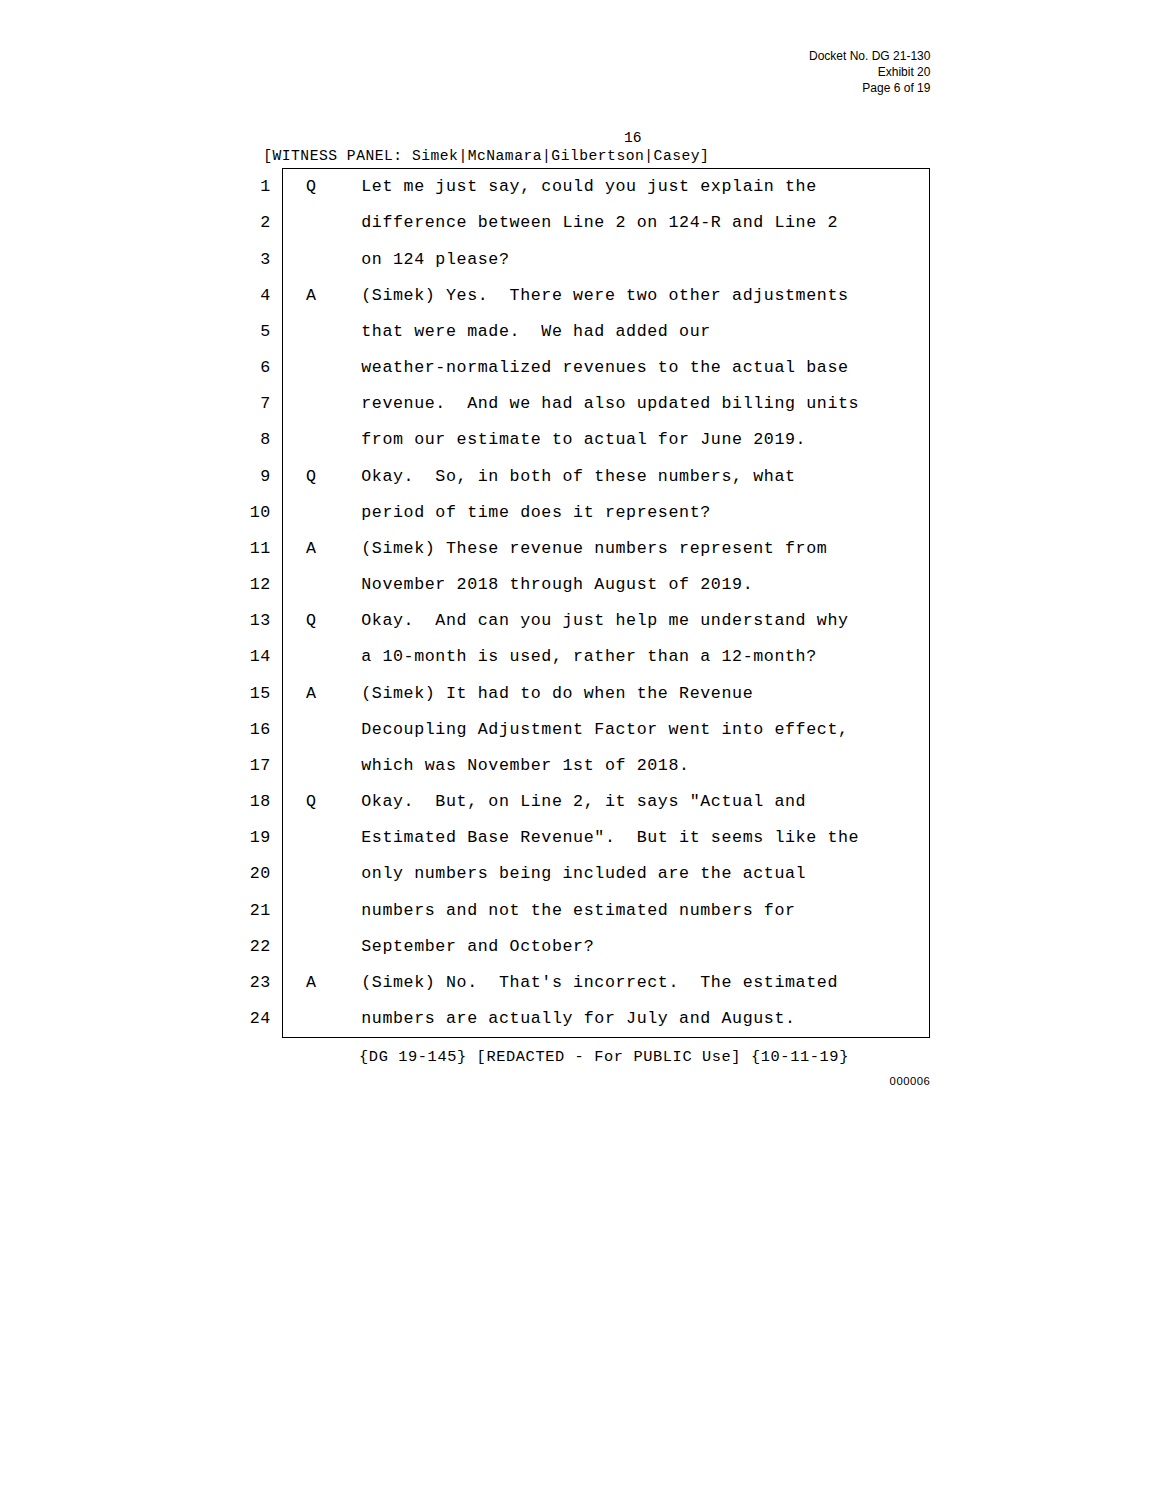Docket No. DG 21-130
Exhibit 20
Page 6 of 19
16
[WITNESS PANEL: Simek|McNamara|Gilbertson|Casey]
| 1 | Q | Let me just say, could you just explain the |
| 2 | | difference between Line 2 on 124-R and Line 2 |
| 3 | | on 124 please? |
| 4 | A | (Simek) Yes. There were two other adjustments |
| 5 | | that were made. We had added our |
| 6 | | weather-normalized revenues to the actual base |
| 7 | | revenue. And we had also updated billing units |
| 8 | | from our estimate to actual for June 2019. |
| 9 | Q | Okay. So, in both of these numbers, what |
| 10 | | period of time does it represent? |
| 11 | A | (Simek) These revenue numbers represent from |
| 12 | | November 2018 through August of 2019. |
| 13 | Q | Okay. And can you just help me understand why |
| 14 | | a 10-month is used, rather than a 12-month? |
| 15 | A | (Simek) It had to do when the Revenue |
| 16 | | Decoupling Adjustment Factor went into effect, |
| 17 | | which was November 1st of 2018. |
| 18 | Q | Okay. But, on Line 2, it says "Actual and |
| 19 | | Estimated Base Revenue". But it seems like the |
| 20 | | only numbers being included are the actual |
| 21 | | numbers and not the estimated numbers for |
| 22 | | September and October? |
| 23 | A | (Simek) No. That's incorrect. The estimated |
| 24 | | numbers are actually for July and August. |
{DG 19-145} [REDACTED - For PUBLIC Use] {10-11-19}
000006